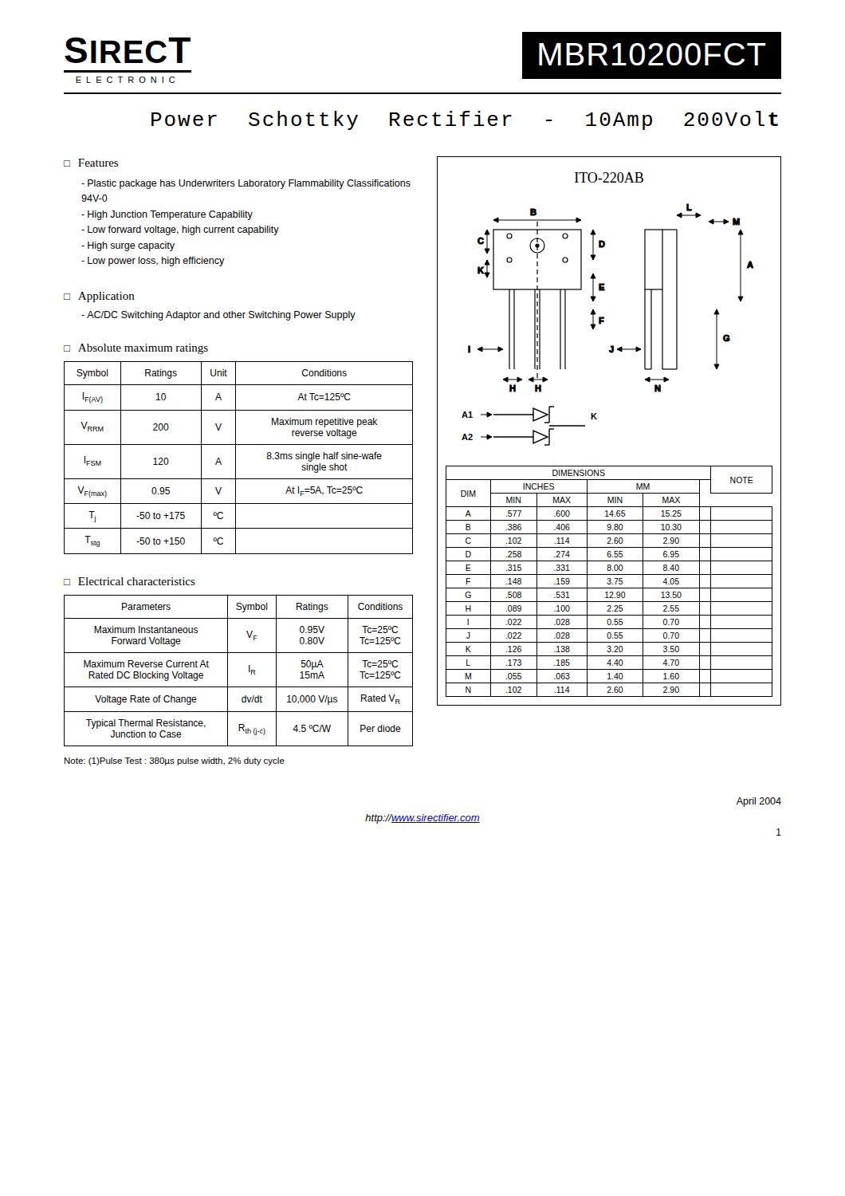SIRECT
ELECTRONIC
MBR10200FCT
Power Schottky Rectifier - 10Amp 200Volt
Features
Plastic package has Underwriters Laboratory Flammability Classifications 94V-0
High Junction Temperature Capability
Low forward voltage, high current capability
High surge capacity
Low power loss, high efficiency
Application
AC/DC Switching Adaptor and other Switching Power Supply
Absolute maximum ratings
| Symbol | Ratings | Unit | Conditions |
| --- | --- | --- | --- |
| I F(AV) | 10 | A | At Tc=125ºC |
| V RRM | 200 | V | Maximum repetitive peak reverse voltage |
| I FSM | 120 | A | 8.3ms single half sine-wafe single shot |
| V F(max) | 0.95 | V | At I F =5A, Tc=25ºC |
| T j | -50 to +175 | ºC | |
| T stg | -50 to +150 | ºC | |
Electrical characteristics
| Parameters | Symbol | Ratings | Conditions |
| --- | --- | --- | --- |
| Maximum Instantaneous Forward Voltage | V F | 0.95V 0.80V | Tc=25ºC Tc=125ºC |
| Maximum Reverse Current At Rated DC Blocking Voltage | I R | 50µA 15mA | Tc=25ºC Tc=125ºC |
| Voltage Rate of Change | dv/dt | 10,000 V/µs | Rated V R |
| Typical Thermal Resistance, Junction to Case | R th (j-c) | 4.5 ºC/W | Per diode |
Note: (1)Pulse Test : 380µs pulse width, 2% duty cycle
ITO-220AB
B C K D E F I J H H N L M A G A1 A2 K
| DIMENSIONS | NOTE |
| DIM | INCHES | MM | |
| MIN | MAX | MIN | MAX | | |
| A | .577 | .600 | 14.65 | 15.25 | | |
| B | .386 | .406 | 9.80 | 10.30 | | |
| C | .102 | .114 | 2.60 | 2.90 | | |
| D | .258 | .274 | 6.55 | 6.95 | | |
| E | .315 | .331 | 8.00 | 8.40 | | |
| F | .148 | .159 | 3.75 | 4.05 | | |
| G | .508 | .531 | 12.90 | 13.50 | | |
| H | .089 | .100 | 2.25 | 2.55 | | |
| I | .022 | .028 | 0.55 | 0.70 | | |
| J | .022 | .028 | 0.55 | 0.70 | | |
| K | .126 | .138 | 3.20 | 3.50 | | |
| L | .173 | .185 | 4.40 | 4.70 | | |
| M | .055 | .063 | 1.40 | 1.60 | | |
| N | .102 | .114 | 2.60 | 2.90 | | |
April 2004
http://www.sirectifier.com
1